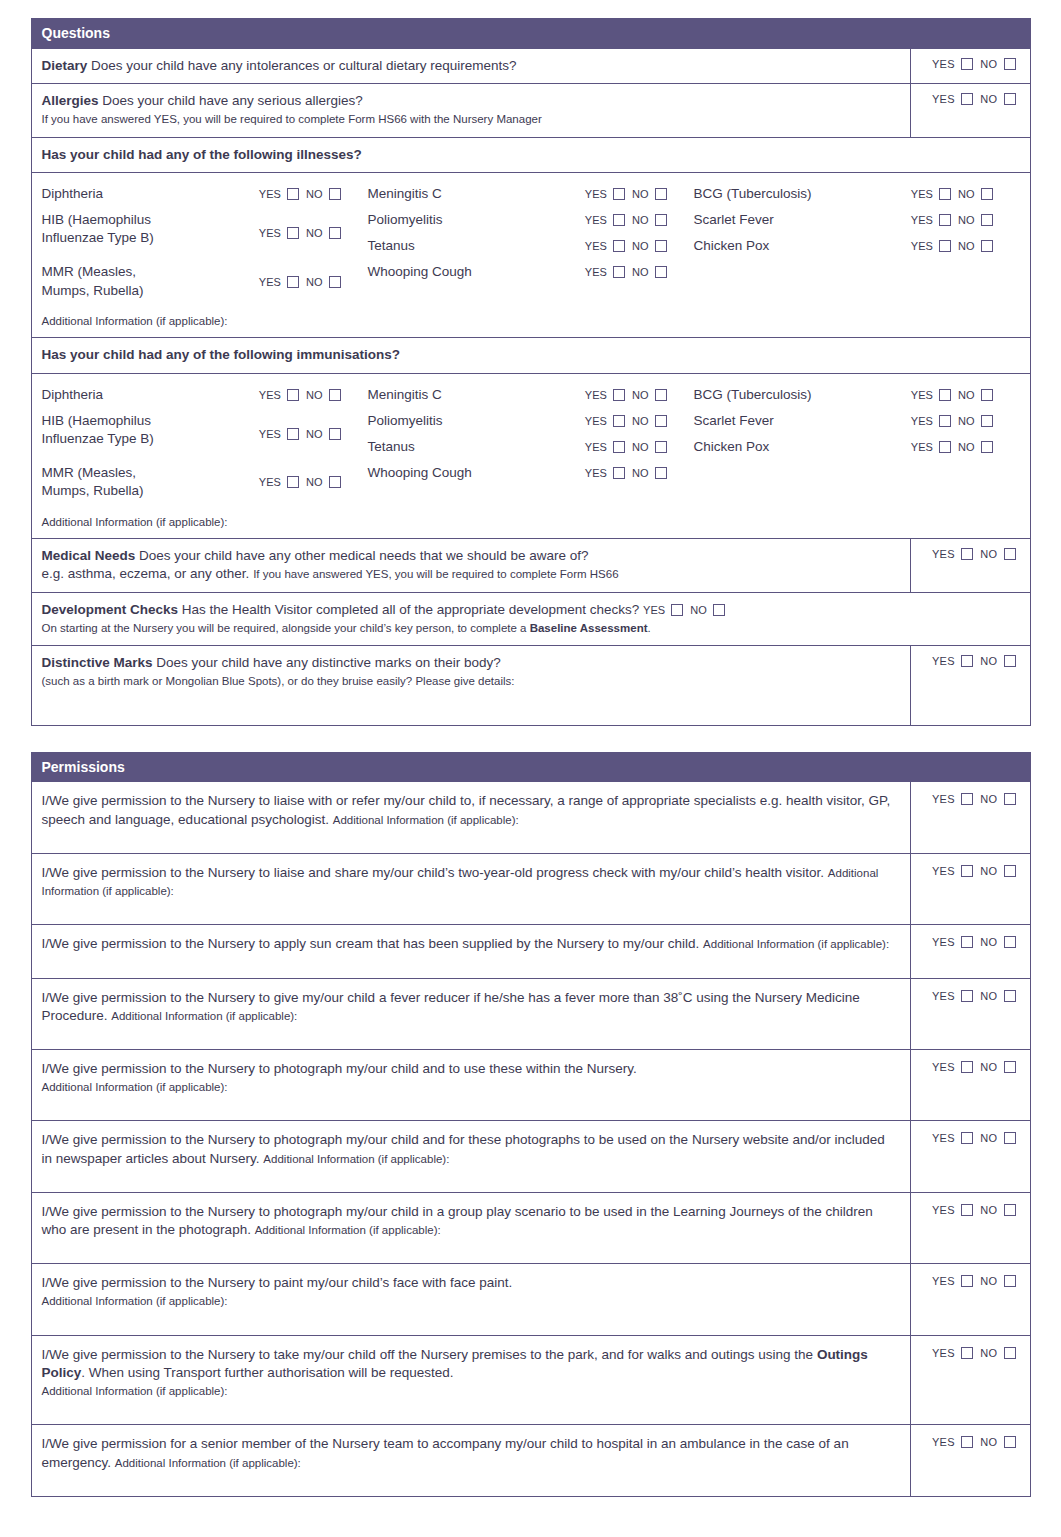Questions
| Dietary Does your child have any intolerances or cultural dietary requirements? | YES NO |
| Allergies Does your child have any serious allergies? If you have answered YES, you will be required to complete Form HS66 with the Nursery Manager | YES NO |
| Has your child had any of the following illnesses? |
| / Diphtheria / YES NO / Meningitis C / YES NO / BCG (Tuberculosis) / YES NO / / HIB (Haemophilus Influenzae Type B) / YES NO / Poliomyelitis / YES NO / Scarlet Fever / YES NO / / Tetanus / YES NO / Chicken Pox / YES NO / / MMR (Measles, Mumps, Rubella) / YES NO / Whooping Cough / YES NO / / / Additional Information (if applicable): |
| Has your child had any of the following immunisations? |
| / Diphtheria / YES NO / Meningitis C / YES NO / BCG (Tuberculosis) / YES NO / / HIB (Haemophilus Influenzae Type B) / YES NO / Poliomyelitis / YES NO / Scarlet Fever / YES NO / / Tetanus / YES NO / Chicken Pox / YES NO / / MMR (Measles, Mumps, Rubella) / YES NO / Whooping Cough / YES NO / / / Additional Information (if applicable): |
| Medical Needs Does your child have any other medical needs that we should be aware of? e.g. asthma, eczema, or any other. If you have answered YES, you will be required to complete Form HS66 | YES NO |
| Development Checks Has the Health Visitor completed all of the appropriate development checks? YES NO On starting at the Nursery you will be required, alongside your child’s key person, to complete a Baseline Assessment . |
| Distinctive Marks Does your child have any distinctive marks on their body? (such as a birth mark or Mongolian Blue Spots), or do they bruise easily? Please give details: | YES NO |
Permissions
| I/We give permission to the Nursery to liaise with or refer my/our child to, if necessary, a range of appropriate specialists e.g. health visitor, GP, speech and language, educational psychologist. Additional Information (if applicable): | YES NO |
| I/We give permission to the Nursery to liaise and share my/our child’s two-year-old progress check with my/our child’s health visitor. Additional Information (if applicable): | YES NO |
| I/We give permission to the Nursery to apply sun cream that has been supplied by the Nursery to my/our child. Additional Information (if applicable): | YES NO |
| I/We give permission to the Nursery to give my/our child a fever reducer if he/she has a fever more than 38˚C using the Nursery Medicine Procedure. Additional Information (if applicable): | YES NO |
| I/We give permission to the Nursery to photograph my/our child and to use these within the Nursery. Additional Information (if applicable): | YES NO |
| I/We give permission to the Nursery to photograph my/our child and for these photographs to be used on the Nursery website and/or included in newspaper articles about Nursery. Additional Information (if applicable): | YES NO |
| I/We give permission to the Nursery to photograph my/our child in a group play scenario to be used in the Learning Journeys of the children who are present in the photograph. Additional Information (if applicable): | YES NO |
| I/We give permission to the Nursery to paint my/our child’s face with face paint. Additional Information (if applicable): | YES NO |
| I/We give permission to the Nursery to take my/our child off the Nursery premises to the park, and for walks and outings using the Outings Policy . When using Transport further authorisation will be requested. Additional Information (if applicable): | YES NO |
| I/We give permission for a senior member of the Nursery team to accompany my/our child to hospital in an ambulance in the case of an emergency. Additional Information (if applicable): | YES NO |